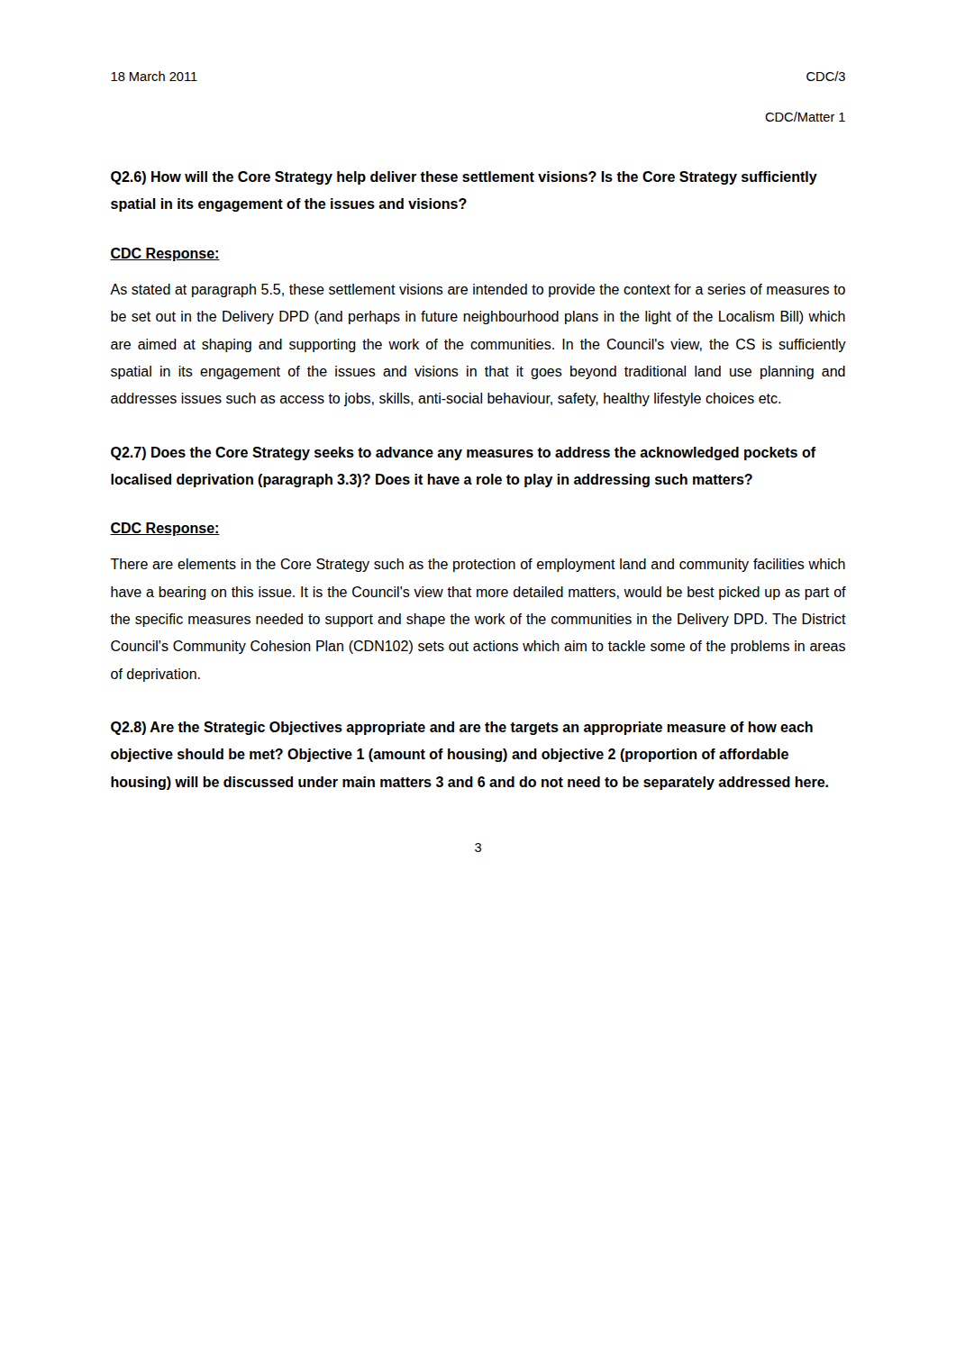18 March 2011
CDC/3 CDC/Matter 1
Q2.6) How will the Core Strategy help deliver these settlement visions? Is the Core Strategy sufficiently spatial in its engagement of the issues and visions?
CDC Response:
As stated at paragraph 5.5, these settlement visions are intended to provide the context for a series of measures to be set out in the Delivery DPD (and perhaps in future neighbourhood plans in the light of the Localism Bill) which are aimed at shaping and supporting the work of the communities. In the Council's view, the CS is sufficiently spatial in its engagement of the issues and visions in that it goes beyond traditional land use planning and addresses issues such as access to jobs, skills, anti-social behaviour, safety, healthy lifestyle choices etc.
Q2.7) Does the Core Strategy seeks to advance any measures to address the acknowledged pockets of localised deprivation (paragraph 3.3)? Does it have a role to play in addressing such matters?
CDC Response:
There are elements in the Core Strategy such as the protection of employment land and community facilities which have a bearing on this issue. It is the Council's view that more detailed matters, would be best picked up as part of the specific measures needed to support and shape the work of the communities in the Delivery DPD. The District Council's Community Cohesion Plan (CDN102) sets out actions which aim to tackle some of the problems in areas of deprivation.
Q2.8) Are the Strategic Objectives appropriate and are the targets an appropriate measure of how each objective should be met? Objective 1 (amount of housing) and objective 2 (proportion of affordable housing) will be discussed under main matters 3 and 6 and do not need to be separately addressed here.
3